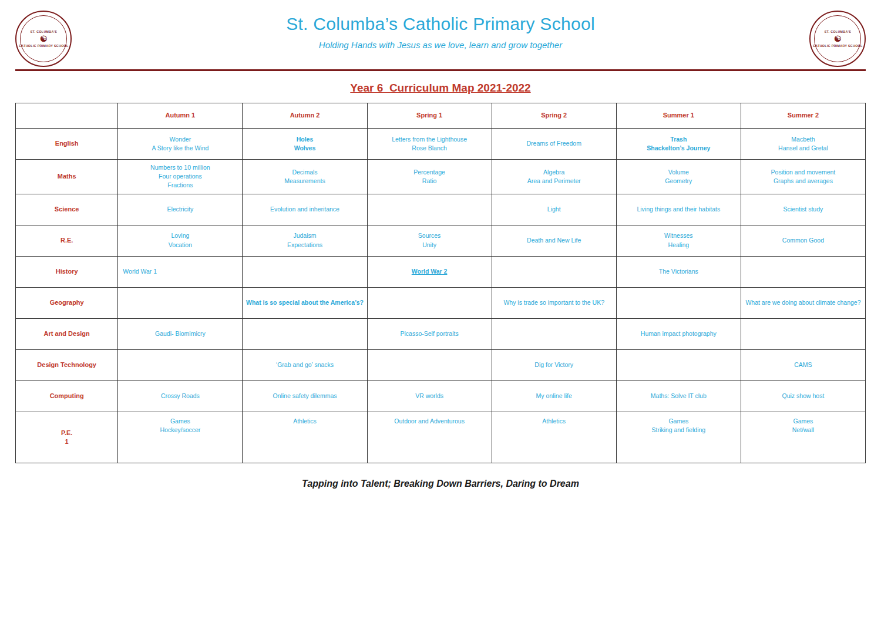ST. COLUMBA'S
☯ CATHOLIC PRIMARY SCHOOL
St. Columba’s Catholic Primary School
Holding Hands with Jesus as we love, learn and grow together
ST. COLUMBA'S
☯ CATHOLIC PRIMARY SCHOOL
Year 6 Curriculum Map 2021-2022
Year 6 Curriculum Map 2021-2022
| | Autumn 1 | Autumn 2 | Spring 1 | Spring 2 | Summer 1 | Summer 2 |
| --- | --- | --- | --- | --- | --- | --- |
| English | Wonder A Story like the Wind | Holes Wolves | Letters from the Lighthouse Rose Blanch | Dreams of Freedom | Trash Shackelton’s Journey | Macbeth Hansel and Gretal |
| Maths | Numbers to 10 million Four operations Fractions | Decimals Measurements | Percentage Ratio | Algebra Area and Perimeter | Volume Geometry | Position and movement Graphs and averages |
| Science | Electricity | Evolution and inheritance | | Light | Living things and their habitats | Scientist study |
| R.E. | Loving Vocation | Judaism Expectations | Sources Unity | Death and New Life | Witnesses Healing | Common Good |
| History | World War 1 | | World War 2 | | The Victorians | |
| Geography | | What is so special about the America’s? | | Why is trade so important to the UK? | | What are we doing about climate change? |
| Art and Design | Gaudi- Biomimicry | | Picasso-Self portraits | | Human impact photography | |
| Design Technology | | ‘Grab and go’ snacks | | Dig for Victory | | CAMS |
| Computing | Crossy Roads | Online safety dilemmas | VR worlds | My online life | Maths: Solve IT club | Quiz show host |
| P.E. 1 | Games Hockey/soccer | Athletics | Outdoor and Adventurous | Athletics | Games Striking and fielding | Games Net/wall |
Tapping into Talent; Breaking Down Barriers, Daring to Dream